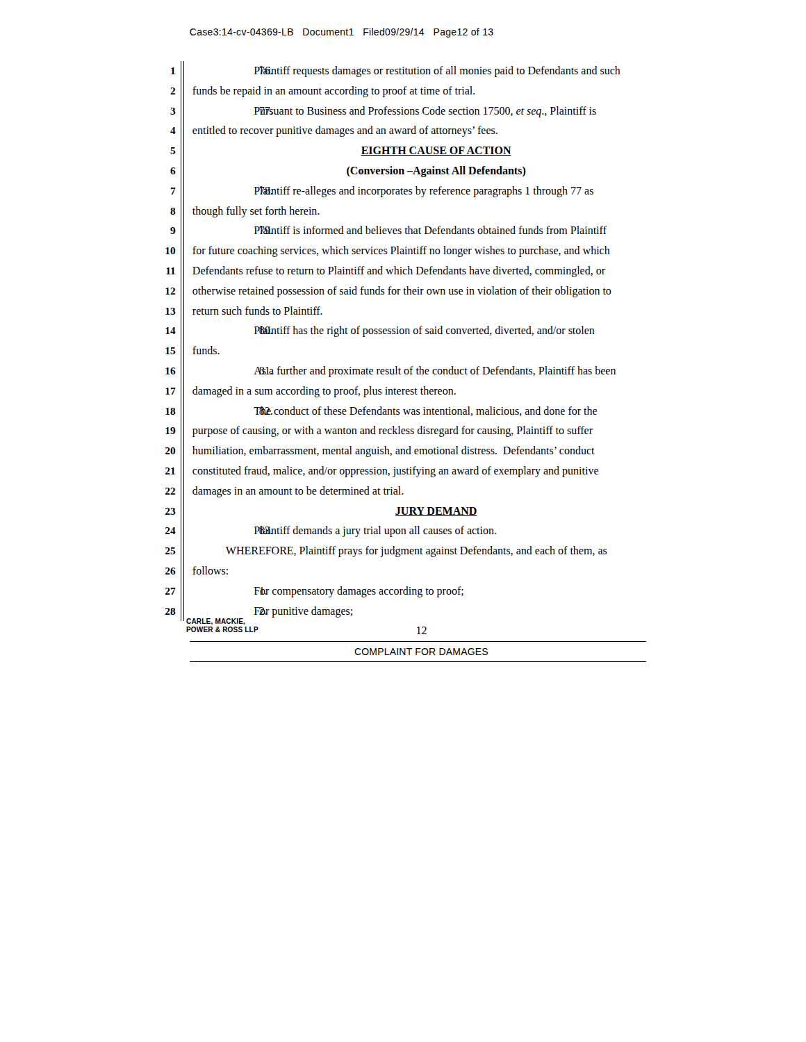Case3:14-cv-04369-LB Document1 Filed09/29/14 Page12 of 13
1
2
3
4
5
6
7
8
9
10
11
12
13
14
15
16
17
18
19
20
21
22
23
24
25
26
27
28
76. Plaintiff requests damages or restitution of all monies paid to Defendants and such
funds be repaid in an amount according to proof at time of trial.
77. Pursuant to Business and Professions Code section 17500, et seq., Plaintiff is
entitled to recover punitive damages and an award of attorneys’ fees.
EIGHTH CAUSE OF ACTION
(Conversion –Against All Defendants)
78. Plaintiff re-alleges and incorporates by reference paragraphs 1 through 77 as
though fully set forth herein.
79. Plaintiff is informed and believes that Defendants obtained funds from Plaintiff
for future coaching services, which services Plaintiff no longer wishes to purchase, and which
Defendants refuse to return to Plaintiff and which Defendants have diverted, commingled, or
otherwise retained possession of said funds for their own use in violation of their obligation to
return such funds to Plaintiff.
80. Plaintiff has the right of possession of said converted, diverted, and/or stolen
funds.
81. As a further and proximate result of the conduct of Defendants, Plaintiff has been
damaged in a sum according to proof, plus interest thereon.
82. The conduct of these Defendants was intentional, malicious, and done for the
purpose of causing, or with a wanton and reckless disregard for causing, Plaintiff to suffer
humiliation, embarrassment, mental anguish, and emotional distress. Defendants’ conduct
constituted fraud, malice, and/or oppression, justifying an award of exemplary and punitive
damages in an amount to be determined at trial.
JURY DEMAND
83. Plaintiff demands a jury trial upon all causes of action.
WHEREFORE, Plaintiff prays for judgment against Defendants, and each of them, as
follows:
1. For compensatory damages according to proof;
2. For punitive damages;
CARLE, MACKIE,
POWER & ROSS LLP
12
COMPLAINT FOR DAMAGES